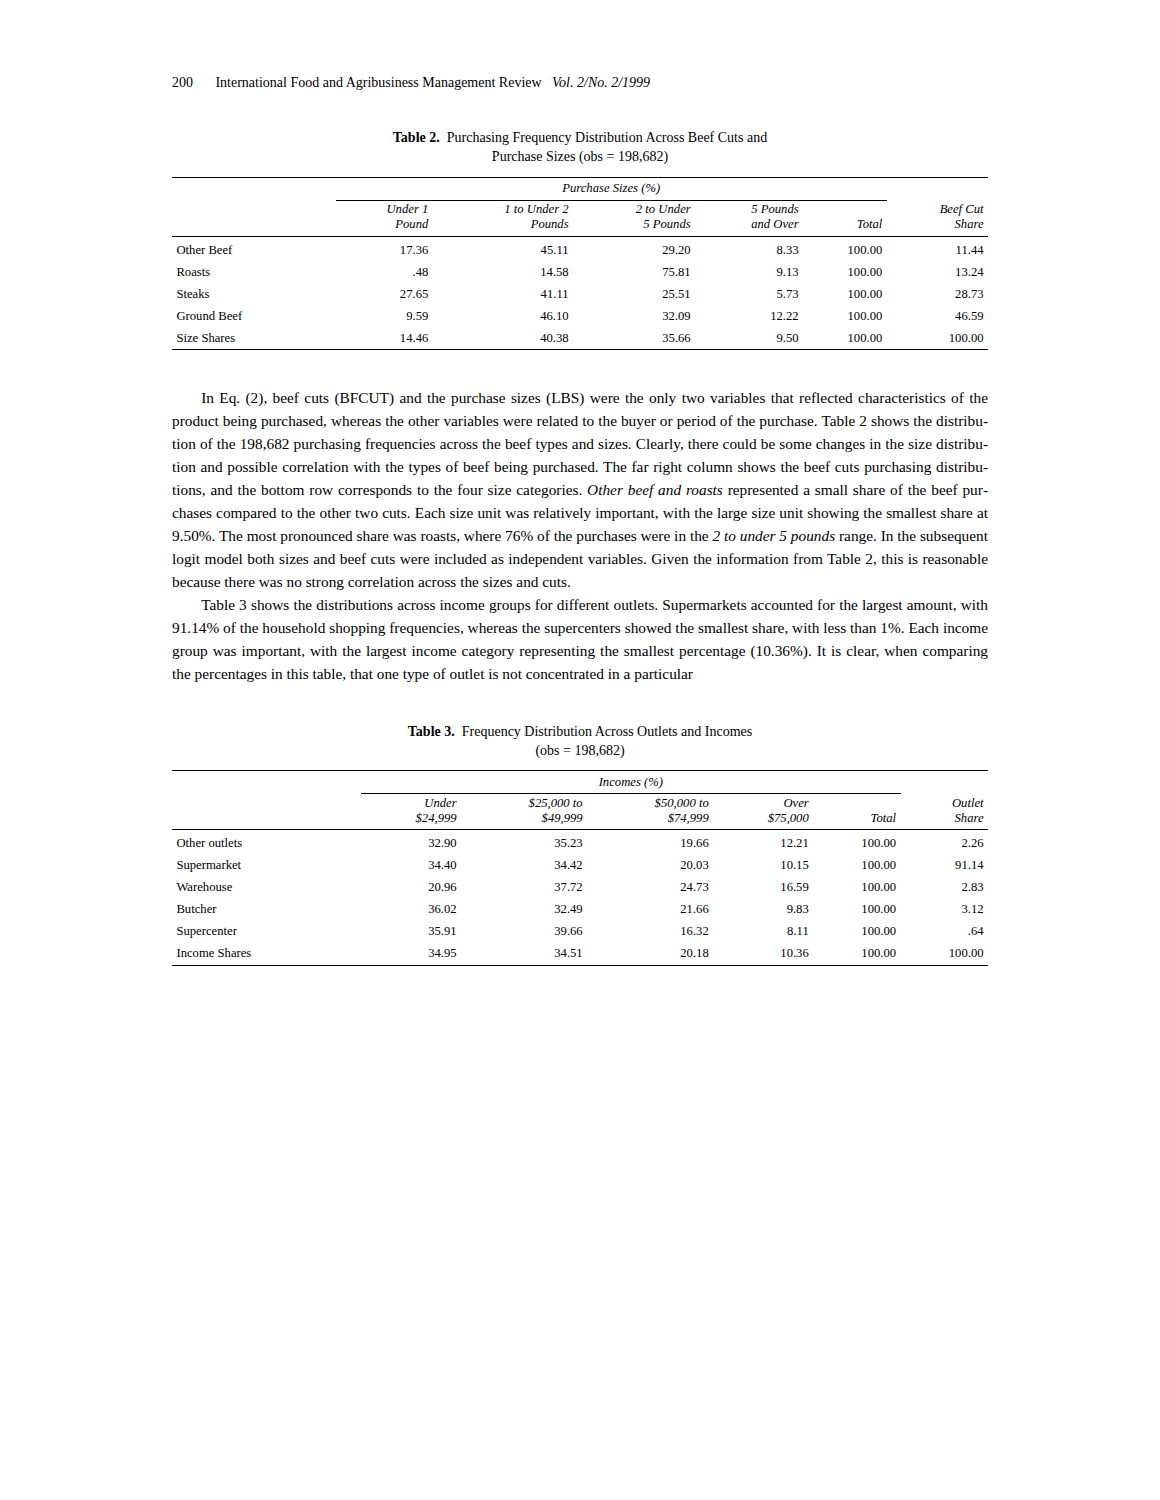200 International Food and Agribusiness Management Review Vol. 2/No. 2/1999
Table 2. Purchasing Frequency Distribution Across Beef Cuts and Purchase Sizes (obs = 198,682)
| | Purchase Sizes (%) | |
| --- | --- | --- |
| | Under 1 Pound | 1 to Under 2 Pounds | 2 to Under 5 Pounds | 5 Pounds and Over | Total | Beef Cut Share |
| Other Beef | 17.36 | 45.11 | 29.20 | 8.33 | 100.00 | 11.44 |
| Roasts | .48 | 14.58 | 75.81 | 9.13 | 100.00 | 13.24 |
| Steaks | 27.65 | 41.11 | 25.51 | 5.73 | 100.00 | 28.73 |
| Ground Beef | 9.59 | 46.10 | 32.09 | 12.22 | 100.00 | 46.59 |
| Size Shares | 14.46 | 40.38 | 35.66 | 9.50 | 100.00 | 100.00 |
In Eq. (2), beef cuts (BFCUT) and the purchase sizes (LBS) were the only two variables that reflected characteristics of the product being purchased, whereas the other variables were related to the buyer or period of the purchase. Table 2 shows the distribution of the 198,682 purchasing frequencies across the beef types and sizes. Clearly, there could be some changes in the size distribution and possible correlation with the types of beef being purchased. The far right column shows the beef cuts purchasing distributions, and the bottom row corresponds to the four size categories. Other beef and roasts represented a small share of the beef purchases compared to the other two cuts. Each size unit was relatively important, with the large size unit showing the smallest share at 9.50%. The most pronounced share was roasts, where 76% of the purchases were in the 2 to under 5 pounds range. In the subsequent logit model both sizes and beef cuts were included as independent variables. Given the information from Table 2, this is reasonable because there was no strong correlation across the sizes and cuts.
Table 3 shows the distributions across income groups for different outlets. Supermarkets accounted for the largest amount, with 91.14% of the household shopping frequencies, whereas the supercenters showed the smallest share, with less than 1%. Each income group was important, with the largest income category representing the smallest percentage (10.36%). It is clear, when comparing the percentages in this table, that one type of outlet is not concentrated in a particular
Table 3. Frequency Distribution Across Outlets and Incomes (obs = 198,682)
| | Incomes (%) | |
| --- | --- | --- |
| | Under $24,999 | $25,000 to $49,999 | $50,000 to $74,999 | Over $75,000 | Total | Outlet Share |
| Other outlets | 32.90 | 35.23 | 19.66 | 12.21 | 100.00 | 2.26 |
| Supermarket | 34.40 | 34.42 | 20.03 | 10.15 | 100.00 | 91.14 |
| Warehouse | 20.96 | 37.72 | 24.73 | 16.59 | 100.00 | 2.83 |
| Butcher | 36.02 | 32.49 | 21.66 | 9.83 | 100.00 | 3.12 |
| Supercenter | 35.91 | 39.66 | 16.32 | 8.11 | 100.00 | .64 |
| Income Shares | 34.95 | 34.51 | 20.18 | 10.36 | 100.00 | 100.00 |